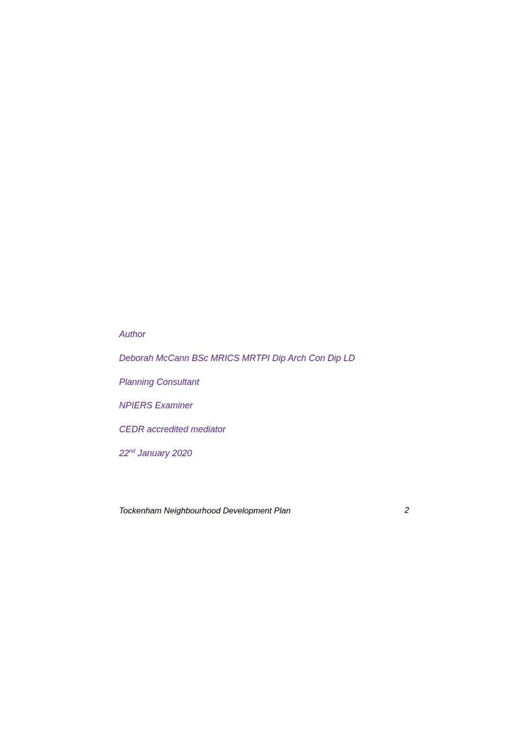Author
Deborah McCann BSc MRICS MRTPI Dip Arch Con Dip LD
Planning Consultant
NPIERS Examiner
CEDR accredited mediator
22nd January 2020
Tockenham Neighbourhood Development Plan
2